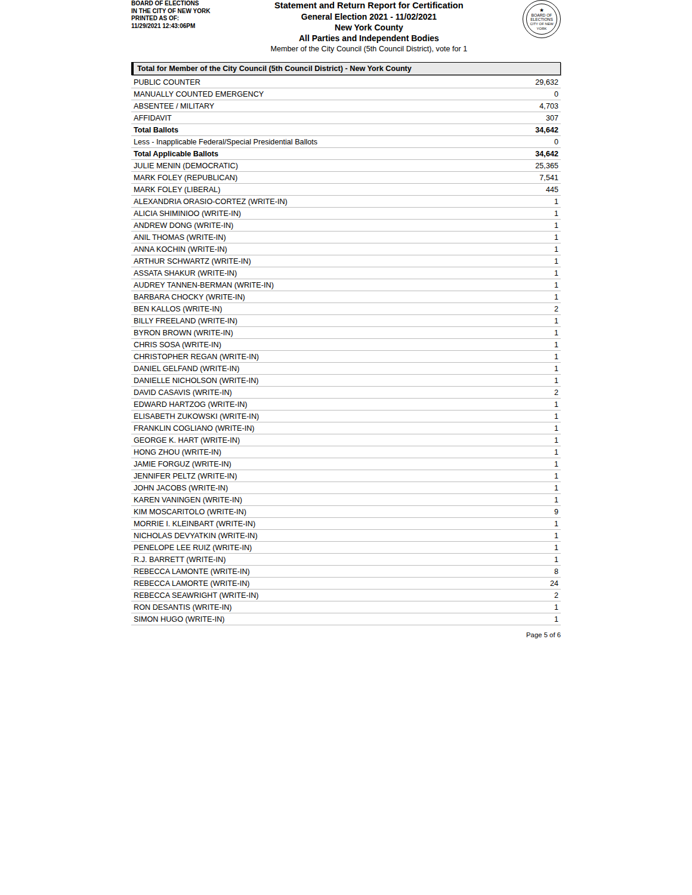BOARD OF ELECTIONS
IN THE CITY OF NEW YORK
PRINTED AS OF:
11/29/2021 12:43:06PM
Statement and Return Report for Certification
General Election 2021 - 11/02/2021
New York County
All Parties and Independent Bodies
Member of the City Council (5th Council District), vote for 1
★ BOARD OF
ELECTIONS
CITY OF NEW YORK
Total for Member of the City Council (5th Council District) - New York County
| PUBLIC COUNTER | 29,632 |
| MANUALLY COUNTED EMERGENCY | 0 |
| ABSENTEE / MILITARY | 4,703 |
| AFFIDAVIT | 307 |
| Total Ballots | 34,642 |
| Less - Inapplicable Federal/Special Presidential Ballots | 0 |
| Total Applicable Ballots | 34,642 |
| JULIE MENIN (DEMOCRATIC) | 25,365 |
| MARK FOLEY (REPUBLICAN) | 7,541 |
| MARK FOLEY (LIBERAL) | 445 |
| ALEXANDRIA ORASIO-CORTEZ (WRITE-IN) | 1 |
| ALICIA SHIMINIOO (WRITE-IN) | 1 |
| ANDREW DONG (WRITE-IN) | 1 |
| ANIL THOMAS (WRITE-IN) | 1 |
| ANNA KOCHIN (WRITE-IN) | 1 |
| ARTHUR SCHWARTZ (WRITE-IN) | 1 |
| ASSATA SHAKUR (WRITE-IN) | 1 |
| AUDREY TANNEN-BERMAN (WRITE-IN) | 1 |
| BARBARA CHOCKY (WRITE-IN) | 1 |
| BEN KALLOS (WRITE-IN) | 2 |
| BILLY FREELAND (WRITE-IN) | 1 |
| BYRON BROWN (WRITE-IN) | 1 |
| CHRIS SOSA (WRITE-IN) | 1 |
| CHRISTOPHER REGAN (WRITE-IN) | 1 |
| DANIEL GELFAND (WRITE-IN) | 1 |
| DANIELLE NICHOLSON (WRITE-IN) | 1 |
| DAVID CASAVIS (WRITE-IN) | 2 |
| EDWARD HARTZOG (WRITE-IN) | 1 |
| ELISABETH ZUKOWSKI (WRITE-IN) | 1 |
| FRANKLIN COGLIANO (WRITE-IN) | 1 |
| GEORGE K. HART (WRITE-IN) | 1 |
| HONG ZHOU (WRITE-IN) | 1 |
| JAMIE FORGUZ (WRITE-IN) | 1 |
| JENNIFER PELTZ (WRITE-IN) | 1 |
| JOHN JACOBS (WRITE-IN) | 1 |
| KAREN VANINGEN (WRITE-IN) | 1 |
| KIM MOSCARITOLO (WRITE-IN) | 9 |
| MORRIE I. KLEINBART (WRITE-IN) | 1 |
| NICHOLAS DEVYATKIN (WRITE-IN) | 1 |
| PENELOPE LEE RUIZ (WRITE-IN) | 1 |
| R.J. BARRETT (WRITE-IN) | 1 |
| REBECCA LAMONTE (WRITE-IN) | 8 |
| REBECCA LAMORTE (WRITE-IN) | 24 |
| REBECCA SEAWRIGHT (WRITE-IN) | 2 |
| RON DESANTIS (WRITE-IN) | 1 |
| SIMON HUGO (WRITE-IN) | 1 |
Page 5 of 6